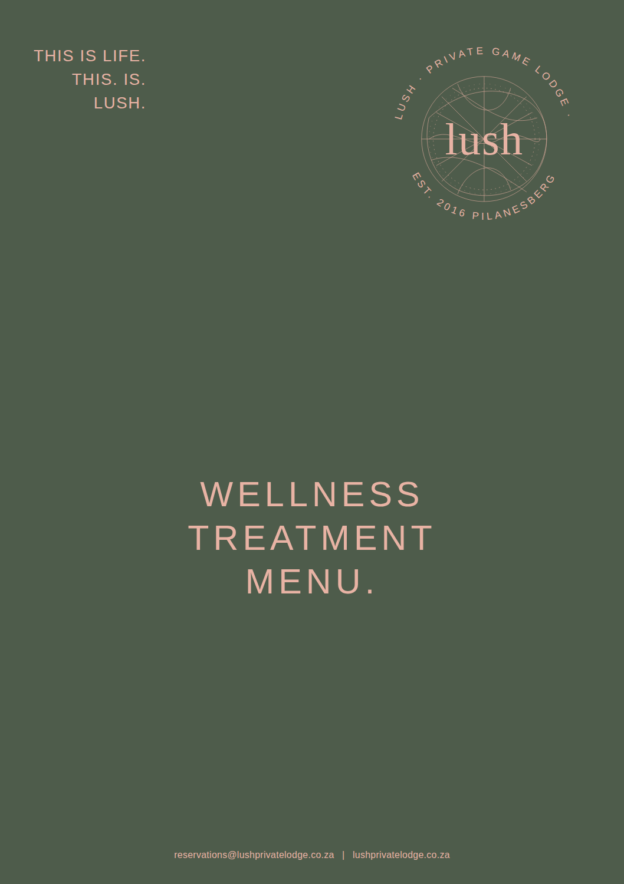THIS IS LIFE. THIS. IS. LUSH.
LUSH · PRIVATE GAME LODGE · EST. 2016 PILANESBERG
lush
Wellness Treatment Menu.
reservations@lushprivatelodge.co.za | lushprivatelodge.co.za